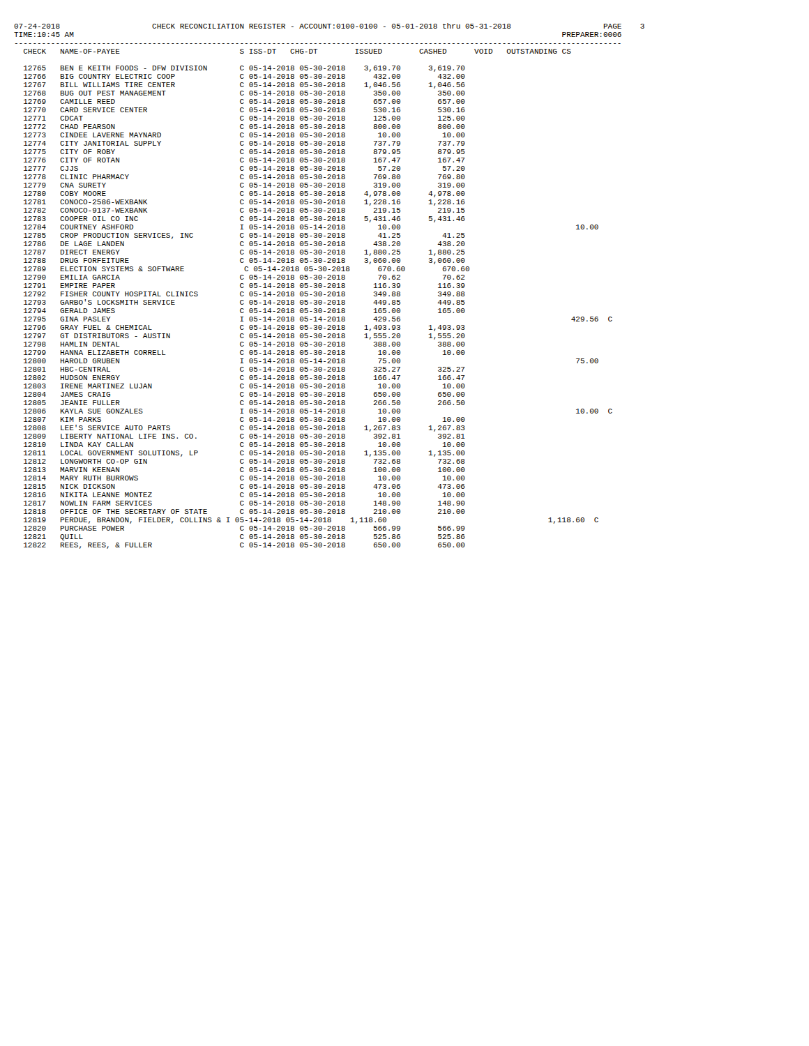07-24-2018 CHECK RECONCILIATION REGISTER - ACCOUNT:0100-0100 - 05-01-2018 thru 05-31-2018 PAGE 3 TIME:10:45 AM PREPARER:0006 ------------------------------------------------------------------------------------------------------------------------------------ CHECK NAME-OF-PAYEE S ISS-DT CHG-DT ISSUED CASHED VOID OUTSTANDING CS 12765 BEN E KEITH FOODS - DFW DIVISION C 05-14-2018 05-30-2018 3,619.70 3,619.70 12766 BIG COUNTRY ELECTRIC COOP C 05-14-2018 05-30-2018 432.00 432.00 12767 BILL WILLIAMS TIRE CENTER C 05-14-2018 05-30-2018 1,046.56 1,046.56 12768 BUG OUT PEST MANAGEMENT C 05-14-2018 05-30-2018 350.00 350.00 12769 CAMILLE REED C 05-14-2018 05-30-2018 657.00 657.00 12770 CARD SERVICE CENTER C 05-14-2018 05-30-2018 530.16 530.16 12771 CDCAT C 05-14-2018 05-30-2018 125.00 125.00 12772 CHAD PEARSON C 05-14-2018 05-30-2018 800.00 800.00 12773 CINDEE LAVERNE MAYNARD C 05-14-2018 05-30-2018 10.00 10.00 12774 CITY JANITORIAL SUPPLY C 05-14-2018 05-30-2018 737.79 737.79 12775 CITY OF ROBY C 05-14-2018 05-30-2018 879.95 879.95 12776 CITY OF ROTAN C 05-14-2018 05-30-2018 167.47 167.47 12777 CJJS C 05-14-2018 05-30-2018 57.20 57.20 12778 CLINIC PHARMACY C 05-14-2018 05-30-2018 769.80 769.80 12779 CNA SURETY C 05-14-2018 05-30-2018 319.00 319.00 12780 COBY MOORE C 05-14-2018 05-30-2018 4,978.00 4,978.00 12781 CONOCO-2586-WEXBANK C 05-14-2018 05-30-2018 1,228.16 1,228.16 12782 CONOCO-9137-WEXBANK C 05-14-2018 05-30-2018 219.15 219.15 12783 COOPER OIL CO INC C 05-14-2018 05-30-2018 5,431.46 5,431.46 12784 COURTNEY ASHFORD I 05-14-2018 05-14-2018 10.00 10.00 12785 CROP PRODUCTION SERVICES, INC C 05-14-2018 05-30-2018 41.25 41.25 12786 DE LAGE LANDEN C 05-14-2018 05-30-2018 438.20 438.20 12787 DIRECT ENERGY C 05-14-2018 05-30-2018 1,880.25 1,880.25 12788 DRUG FORFEITURE C 05-14-2018 05-30-2018 3,060.00 3,060.00 12789 ELECTION SYSTEMS & SOFTWARE C 05-14-2018 05-30-2018 670.60 670.60 12790 EMILIA GARCIA C 05-14-2018 05-30-2018 70.62 70.62 12791 EMPIRE PAPER C 05-14-2018 05-30-2018 116.39 116.39 12792 FISHER COUNTY HOSPITAL CLINICS C 05-14-2018 05-30-2018 349.88 349.88 12793 GARBO'S LOCKSMITH SERVICE C 05-14-2018 05-30-2018 449.85 449.85 12794 GERALD JAMES C 05-14-2018 05-30-2018 165.00 165.00 12795 GINA PASLEY I 05-14-2018 05-14-2018 429.56 429.56 C 12796 GRAY FUEL & CHEMICAL C 05-14-2018 05-30-2018 1,493.93 1,493.93 12797 GT DISTRIBUTORS - AUSTIN C 05-14-2018 05-30-2018 1,555.20 1,555.20 12798 HAMLIN DENTAL C 05-14-2018 05-30-2018 388.00 388.00 12799 HANNA ELIZABETH CORRELL C 05-14-2018 05-30-2018 10.00 10.00 12800 HAROLD GRUBEN I 05-14-2018 05-14-2018 75.00 75.00 12801 HBC-CENTRAL C 05-14-2018 05-30-2018 325.27 325.27 12802 HUDSON ENERGY C 05-14-2018 05-30-2018 166.47 166.47 12803 IRENE MARTINEZ LUJAN C 05-14-2018 05-30-2018 10.00 10.00 12804 JAMES CRAIG C 05-14-2018 05-30-2018 650.00 650.00 12805 JEANIE FULLER C 05-14-2018 05-30-2018 266.50 266.50 12806 KAYLA SUE GONZALES I 05-14-2018 05-14-2018 10.00 10.00 C 12807 KIM PARKS C 05-14-2018 05-30-2018 10.00 10.00 12808 LEE'S SERVICE AUTO PARTS C 05-14-2018 05-30-2018 1,267.83 1,267.83 12809 LIBERTY NATIONAL LIFE INS. CO. C 05-14-2018 05-30-2018 392.81 392.81 12810 LINDA KAY CALLAN C 05-14-2018 05-30-2018 10.00 10.00 12811 LOCAL GOVERNMENT SOLUTIONS, LP C 05-14-2018 05-30-2018 1,135.00 1,135.00 12812 LONGWORTH CO-OP GIN C 05-14-2018 05-30-2018 732.68 732.68 12813 MARVIN KEENAN C 05-14-2018 05-30-2018 100.00 100.00 12814 MARY RUTH BURROWS C 05-14-2018 05-30-2018 10.00 10.00 12815 NICK DICKSON C 05-14-2018 05-30-2018 473.06 473.06 12816 NIKITA LEANNE MONTEZ C 05-14-2018 05-30-2018 10.00 10.00 12817 NOWLIN FARM SERVICES C 05-14-2018 05-30-2018 148.90 148.90 12818 OFFICE OF THE SECRETARY OF STATE C 05-14-2018 05-30-2018 210.00 210.00 12819 PERDUE, BRANDON, FIELDER, COLLINS & I 05-14-2018 05-14-2018 1,118.60 1,118.60 C 12820 PURCHASE POWER C 05-14-2018 05-30-2018 566.99 566.99 12821 QUILL C 05-14-2018 05-30-2018 525.86 525.86 12822 REES, REES, & FULLER C 05-14-2018 05-30-2018 650.00 650.00